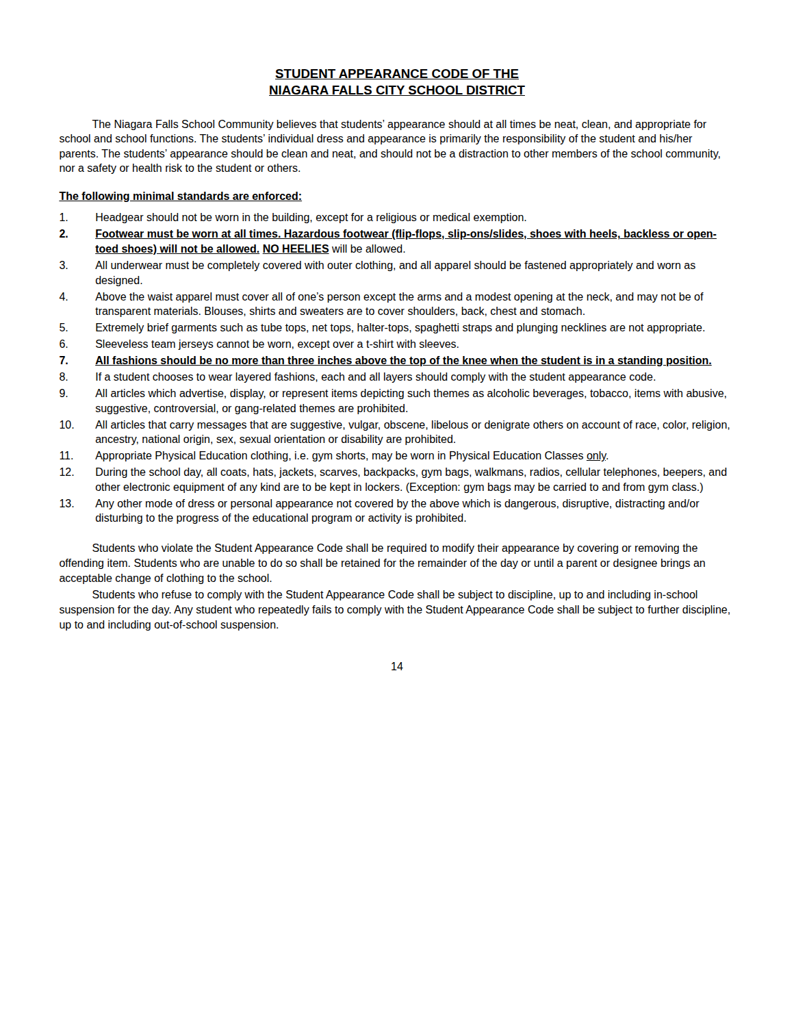STUDENT APPEARANCE CODE OF THE
NIAGARA FALLS CITY SCHOOL DISTRICT
The Niagara Falls School Community believes that students’ appearance should at all times be neat, clean, and appropriate for school and school functions. The students’ individual dress and appearance is primarily the responsibility of the student and his/her parents. The students’ appearance should be clean and neat, and should not be a distraction to other members of the school community, nor a safety or health risk to the student or others.
The following minimal standards are enforced:
Headgear should not be worn in the building, except for a religious or medical exemption.
Footwear must be worn at all times. Hazardous footwear (flip-flops, slip-ons/slides, shoes with heels, backless or open-toed shoes) will not be allowed. NO HEELIES will be allowed.
All underwear must be completely covered with outer clothing, and all apparel should be fastened appropriately and worn as designed.
Above the waist apparel must cover all of one’s person except the arms and a modest opening at the neck, and may not be of transparent materials. Blouses, shirts and sweaters are to cover shoulders, back, chest and stomach.
Extremely brief garments such as tube tops, net tops, halter-tops, spaghetti straps and plunging necklines are not appropriate.
Sleeveless team jerseys cannot be worn, except over a t-shirt with sleeves.
All fashions should be no more than three inches above the top of the knee when the student is in a standing position.
If a student chooses to wear layered fashions, each and all layers should comply with the student appearance code.
All articles which advertise, display, or represent items depicting such themes as alcoholic beverages, tobacco, items with abusive, suggestive, controversial, or gang-related themes are prohibited.
All articles that carry messages that are suggestive, vulgar, obscene, libelous or denigrate others on account of race, color, religion, ancestry, national origin, sex, sexual orientation or disability are prohibited.
Appropriate Physical Education clothing, i.e. gym shorts, may be worn in Physical Education Classes only.
During the school day, all coats, hats, jackets, scarves, backpacks, gym bags, walkmans, radios, cellular telephones, beepers, and other electronic equipment of any kind are to be kept in lockers. (Exception: gym bags may be carried to and from gym class.)
Any other mode of dress or personal appearance not covered by the above which is dangerous, disruptive, distracting and/or disturbing to the progress of the educational program or activity is prohibited.
Students who violate the Student Appearance Code shall be required to modify their appearance by covering or removing the offending item. Students who are unable to do so shall be retained for the remainder of the day or until a parent or designee brings an acceptable change of clothing to the school.
Students who refuse to comply with the Student Appearance Code shall be subject to discipline, up to and including in-school suspension for the day. Any student who repeatedly fails to comply with the Student Appearance Code shall be subject to further discipline, up to and including out-of-school suspension.
14